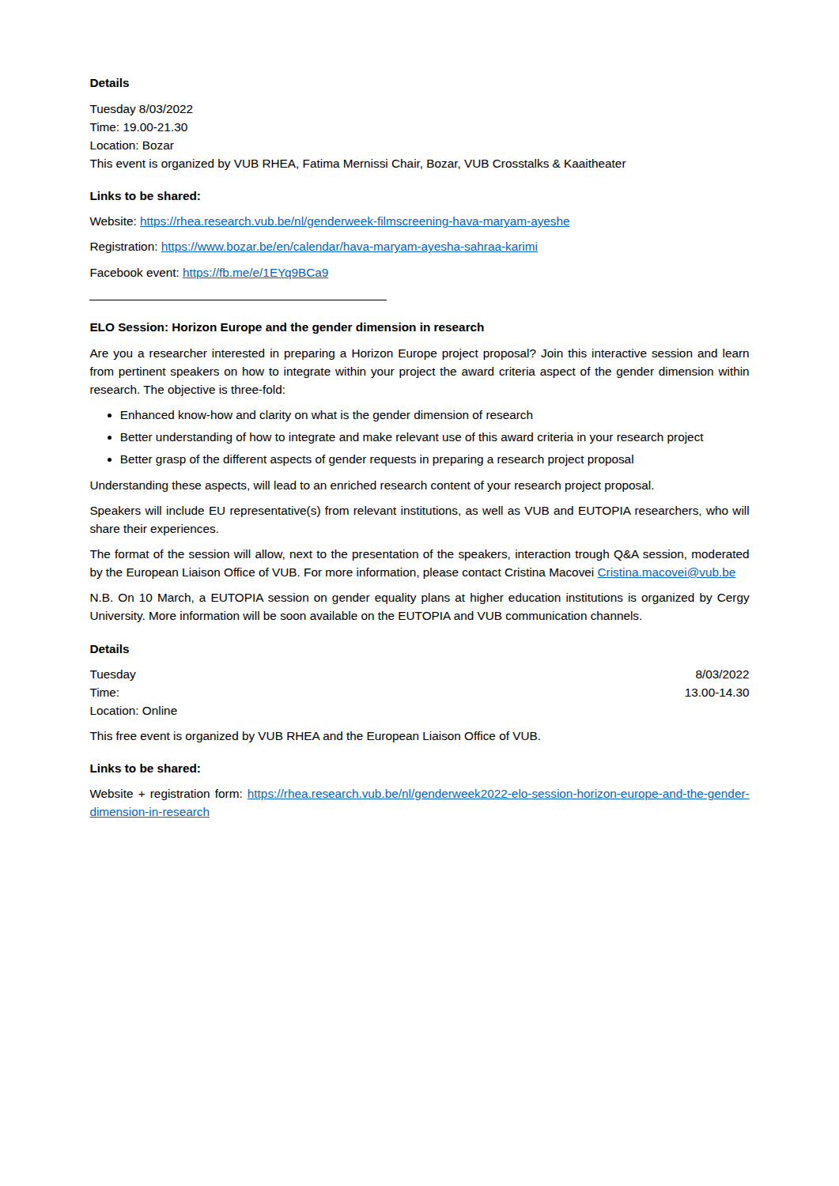Details
Tuesday 8/03/2022
Time: 19.00-21.30
Location: Bozar
This event is organized by VUB RHEA, Fatima Mernissi Chair, Bozar, VUB Crosstalks & Kaaitheater
Links to be shared:
Website: https://rhea.research.vub.be/nl/genderweek-filmscreening-hava-maryam-ayeshe
Registration: https://www.bozar.be/en/calendar/hava-maryam-ayesha-sahraa-karimi
Facebook event: https://fb.me/e/1EYq9BCa9
ELO Session: Horizon Europe and the gender dimension in research
Are you a researcher interested in preparing a Horizon Europe project proposal? Join this interactive session and learn from pertinent speakers on how to integrate within your project the award criteria aspect of the gender dimension within research. The objective is three-fold:
Enhanced know-how and clarity on what is the gender dimension of research
Better understanding of how to integrate and make relevant use of this award criteria in your research project
Better grasp of the different aspects of gender requests in preparing a research project proposal
Understanding these aspects, will lead to an enriched research content of your research project proposal.
Speakers will include EU representative(s) from relevant institutions, as well as VUB and EUTOPIA researchers, who will share their experiences.
The format of the session will allow, next to the presentation of the speakers, interaction trough Q&A session, moderated by the European Liaison Office of VUB. For more information, please contact Cristina Macovei Cristina.macovei@vub.be
N.B. On 10 March, a EUTOPIA session on gender equality plans at higher education institutions is organized by Cergy University. More information will be soon available on the EUTOPIA and VUB communication channels.
Details
Tuesday 8/03/2022
Time: 13.00-14.30
Location: Online
This free event is organized by VUB RHEA and the European Liaison Office of VUB.
Links to be shared:
Website + registration form: https://rhea.research.vub.be/nl/genderweek2022-elo-session-horizon-europe-and-the-gender-dimension-in-research